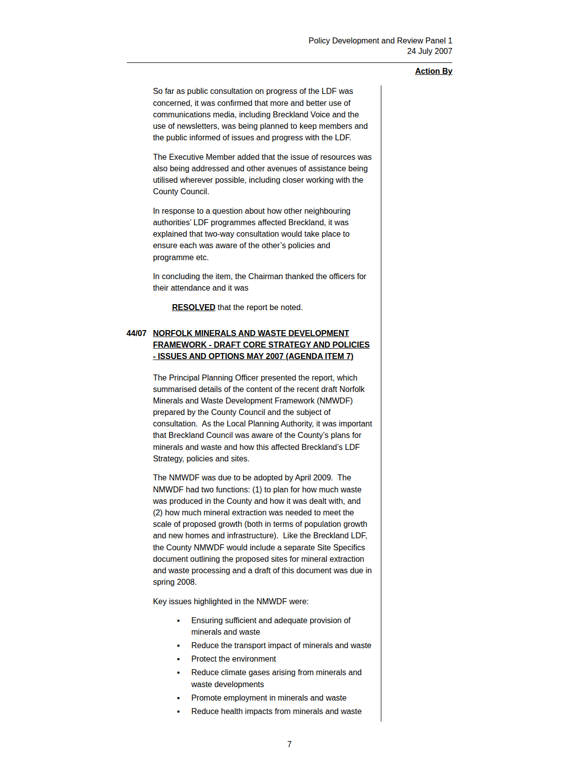Policy Development and Review Panel 1
24 July 2007
Action By
So far as public consultation on progress of the LDF was concerned, it was confirmed that more and better use of communications media, including Breckland Voice and the use of newsletters, was being planned to keep members and the public informed of issues and progress with the LDF.
The Executive Member added that the issue of resources was also being addressed and other avenues of assistance being utilised wherever possible, including closer working with the County Council.
In response to a question about how other neighbouring authorities’ LDF programmes affected Breckland, it was explained that two-way consultation would take place to ensure each was aware of the other’s policies and programme etc.
In concluding the item, the Chairman thanked the officers for their attendance and it was
RESOLVED that the report be noted.
44/07
NORFOLK MINERALS AND WASTE DEVELOPMENT FRAMEWORK - DRAFT CORE STRATEGY AND POLICIES - ISSUES AND OPTIONS MAY 2007 (AGENDA ITEM 7)
The Principal Planning Officer presented the report, which summarised details of the content of the recent draft Norfolk Minerals and Waste Development Framework (NMWDF) prepared by the County Council and the subject of consultation. As the Local Planning Authority, it was important that Breckland Council was aware of the County’s plans for minerals and waste and how this affected Breckland’s LDF Strategy, policies and sites.
The NMWDF was due to be adopted by April 2009. The NMWDF had two functions: (1) to plan for how much waste was produced in the County and how it was dealt with, and (2) how much mineral extraction was needed to meet the scale of proposed growth (both in terms of population growth and new homes and infrastructure). Like the Breckland LDF, the County NMWDF would include a separate Site Specifics document outlining the proposed sites for mineral extraction and waste processing and a draft of this document was due in spring 2008.
Key issues highlighted in the NMWDF were:
Ensuring sufficient and adequate provision of minerals and waste
Reduce the transport impact of minerals and waste
Protect the environment
Reduce climate gases arising from minerals and waste developments
Promote employment in minerals and waste
Reduce health impacts from minerals and waste
7